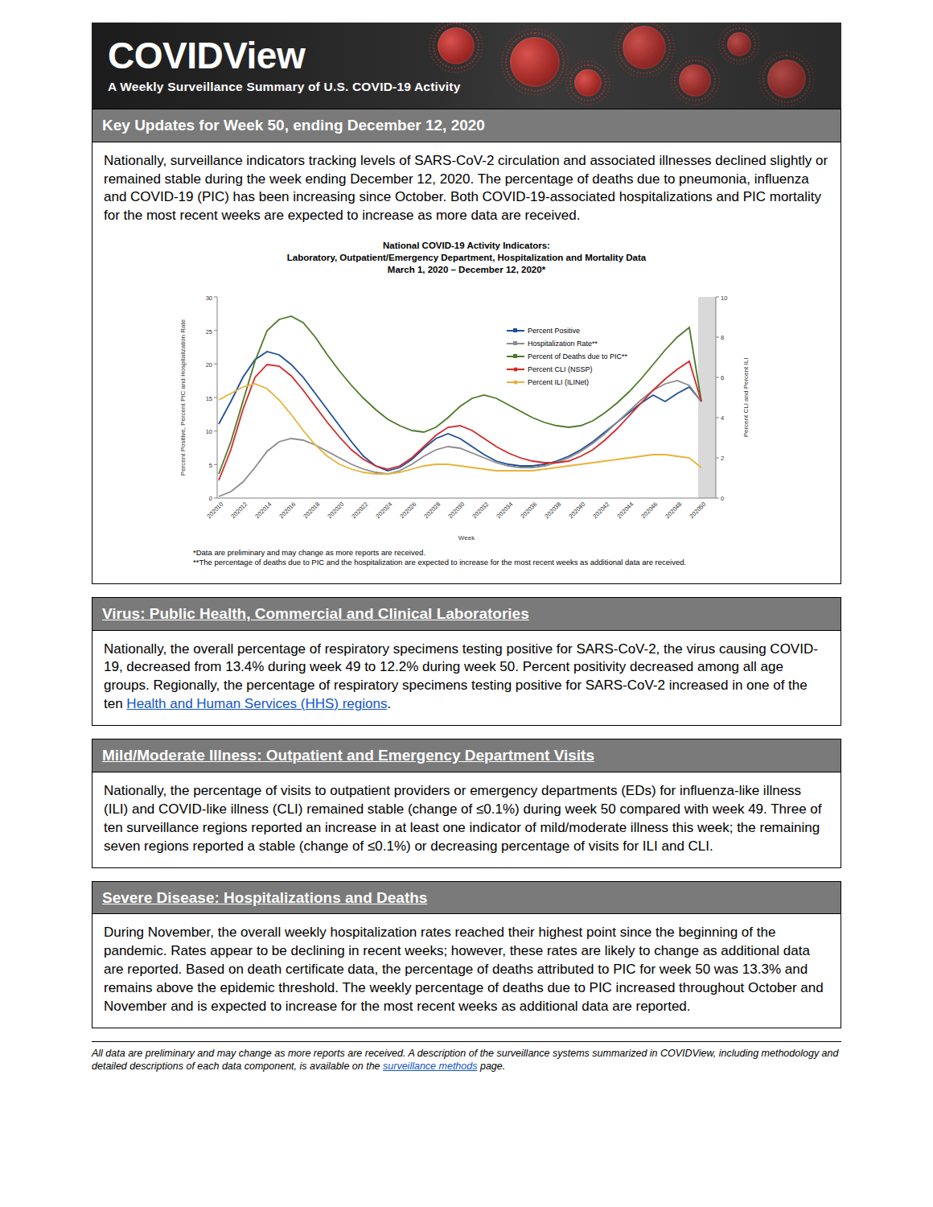COVIDView
A Weekly Surveillance Summary of U.S. COVID-19 Activity
Key Updates for Week 50, ending December 12, 2020
Nationally, surveillance indicators tracking levels of SARS-CoV-2 circulation and associated illnesses declined slightly or remained stable during the week ending December 12, 2020. The percentage of deaths due to pneumonia, influenza and COVID-19 (PIC) has been increasing since October. Both COVID-19-associated hospitalizations and PIC mortality for the most recent weeks are expected to increase as more data are received.
National COVID-19 Activity Indicators:
Laboratory, Outpatient/Emergency Department, Hospitalization and Mortality Data
March 1, 2020 – December 12, 2020*
0 5 10 15 20 25 30 0 2 4 6 8 10 Percent Positive, Percent PIC and Hospitalization Rate Percent CLI and Percent ILI Week 202010 202012 202014 202016 202018 202020 202022 202024 202026 202028 202030 202032 202034 202036 202038 202040 202042 202044 202046 202048 202050 Percent Positive Hospitalization Rate** Percent of Deaths due to PIC** Percent CLI (NSSP) Percent ILI (ILINet)
*Data are preliminary and may change as more reports are received.
**The percentage of deaths due to PIC and the hospitalization are expected to increase for the most recent weeks as additional data are received.
Virus: Public Health, Commercial and Clinical Laboratories
Nationally, the overall percentage of respiratory specimens testing positive for SARS-CoV-2, the virus causing COVID-19, decreased from 13.4% during week 49 to 12.2% during week 50. Percent positivity decreased among all age groups. Regionally, the percentage of respiratory specimens testing positive for SARS-CoV-2 increased in one of the ten Health and Human Services (HHS) regions.
Mild/Moderate Illness: Outpatient and Emergency Department Visits
Nationally, the percentage of visits to outpatient providers or emergency departments (EDs) for influenza-like illness (ILI) and COVID-like illness (CLI) remained stable (change of ≤0.1%) during week 50 compared with week 49. Three of ten surveillance regions reported an increase in at least one indicator of mild/moderate illness this week; the remaining seven regions reported a stable (change of ≤0.1%) or decreasing percentage of visits for ILI and CLI.
Severe Disease: Hospitalizations and Deaths
During November, the overall weekly hospitalization rates reached their highest point since the beginning of the pandemic. Rates appear to be declining in recent weeks; however, these rates are likely to change as additional data are reported. Based on death certificate data, the percentage of deaths attributed to PIC for week 50 was 13.3% and remains above the epidemic threshold. The weekly percentage of deaths due to PIC increased throughout October and November and is expected to increase for the most recent weeks as additional data are reported.
All data are preliminary and may change as more reports are received. A description of the surveillance systems summarized in COVIDView, including methodology and detailed descriptions of each data component, is available on the surveillance methods page.